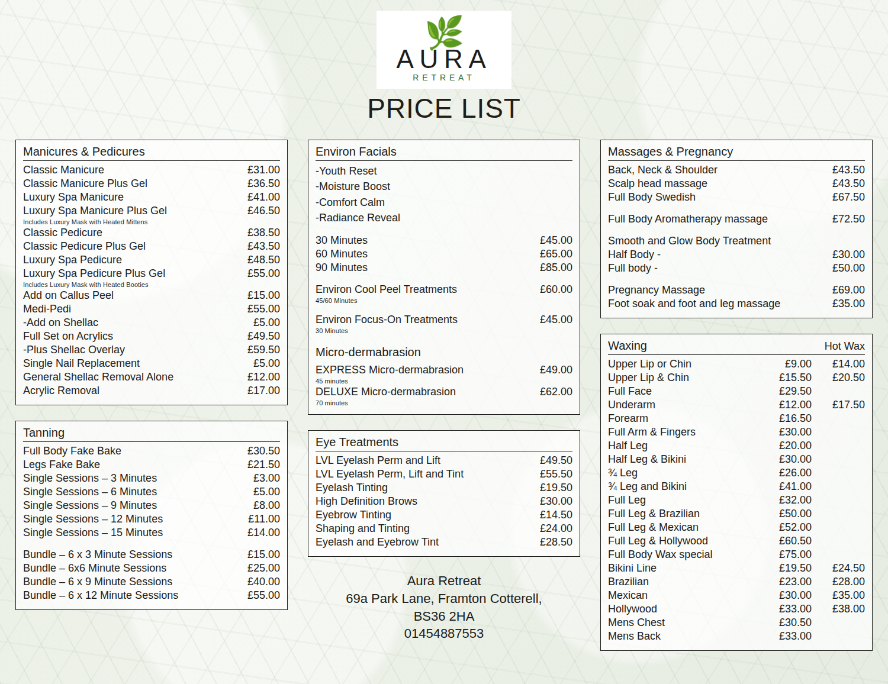🌿 AURA
RETREAT
PRICE LIST
Manicures & Pedicures
| Classic Manicure | £31.00 |
| Classic Manicure Plus Gel | £36.50 |
| Luxury Spa Manicure | £41.00 |
| Luxury Spa Manicure Plus Gel | £46.50 |
| Includes Luxury Mask with Heated Mittens |
| Classic Pedicure | £38.50 |
| Classic Pedicure Plus Gel | £43.50 |
| Luxury Spa Pedicure | £48.50 |
| Luxury Spa Pedicure Plus Gel | £55.00 |
| Includes Luxury Mask with Heated Booties |
| Add on Callus Peel | £15.00 |
| Medi-Pedi | £55.00 |
| -Add on Shellac | £5.00 |
| Full Set on Acrylics | £49.50 |
| -Plus Shellac Overlay | £59.50 |
| Single Nail Replacement | £5.00 |
| General Shellac Removal Alone | £12.00 |
| Acrylic Removal | £17.00 |
Tanning
| Full Body Fake Bake | £30.50 |
| Legs Fake Bake | £21.50 |
| Single Sessions – 3 Minutes | £3.00 |
| Single Sessions – 6 Minutes | £5.00 |
| Single Sessions – 9 Minutes | £8.00 |
| Single Sessions – 12 Minutes | £11.00 |
| Single Sessions – 15 Minutes | £14.00 |
| Bundle – 6 x 3 Minute Sessions | £15.00 |
| Bundle – 6x6 Minute Sessions | £25.00 |
| Bundle – 6 x 9 Minute Sessions | £40.00 |
| Bundle – 6 x 12 Minute Sessions | £55.00 |
Environ Facials
-Youth Reset
-Moisture Boost
-Comfort Calm
-Radiance Reveal
| 30 Minutes | £45.00 |
| 60 Minutes | £65.00 |
| 90 Minutes | £85.00 |
| Environ Cool Peel Treatments | £60.00 |
| 45/60 Minutes |
| Environ Focus-On Treatments | £45.00 |
| 30 Minutes |
Micro-dermabrasion
| EXPRESS Micro-dermabrasion | £49.00 |
| 45 minutes |
| DELUXE Micro-dermabrasion | £62.00 |
| 70 minutes |
Eye Treatments
| LVL Eyelash Perm and Lift | £49.50 |
| LVL Eyelash Perm, Lift and Tint | £55.50 |
| Eyelash Tinting | £19.50 |
| High Definition Brows | £30.00 |
| Eyebrow Tinting | £14.50 |
| Shaping and Tinting | £24.00 |
| Eyelash and Eyebrow Tint | £28.50 |
Aura Retreat
69a Park Lane, Framton Cotterell,
BS36 2HA
01454887553
Massages & Pregnancy
| Back, Neck & Shoulder | £43.50 |
| Scalp head massage | £43.50 |
| Full Body Swedish | £67.50 |
| Full Body Aromatherapy massage | £72.50 |
| Smooth and Glow Body Treatment |
| Half Body - | £30.00 |
| Full body - | £50.00 |
| Pregnancy Massage | £69.00 |
| Foot soak and foot and leg massage | £35.00 |
Waxing Hot Wax
| Upper Lip or Chin | £9.00 | £14.00 |
| Upper Lip & Chin | £15.50 | £20.50 |
| Full Face | £29.50 | |
| Underarm | £12.00 | £17.50 |
| Forearm | £16.50 | |
| Full Arm & Fingers | £30.00 | |
| Half Leg | £20.00 | |
| Half Leg & Bikini | £30.00 | |
| ¾ Leg | £26.00 | |
| ¾ Leg and Bikini | £41.00 | |
| Full Leg | £32.00 | |
| Full Leg & Brazilian | £50.00 | |
| Full Leg & Mexican | £52.00 | |
| Full Leg & Hollywood | £60.50 | |
| Full Body Wax special | £75.00 | |
| Bikini Line | £19.50 | £24.50 |
| Brazilian | £23.00 | £28.00 |
| Mexican | £30.00 | £35.00 |
| Hollywood | £33.00 | £38.00 |
| Mens Chest | £30.50 | |
| Mens Back | £33.00 | |